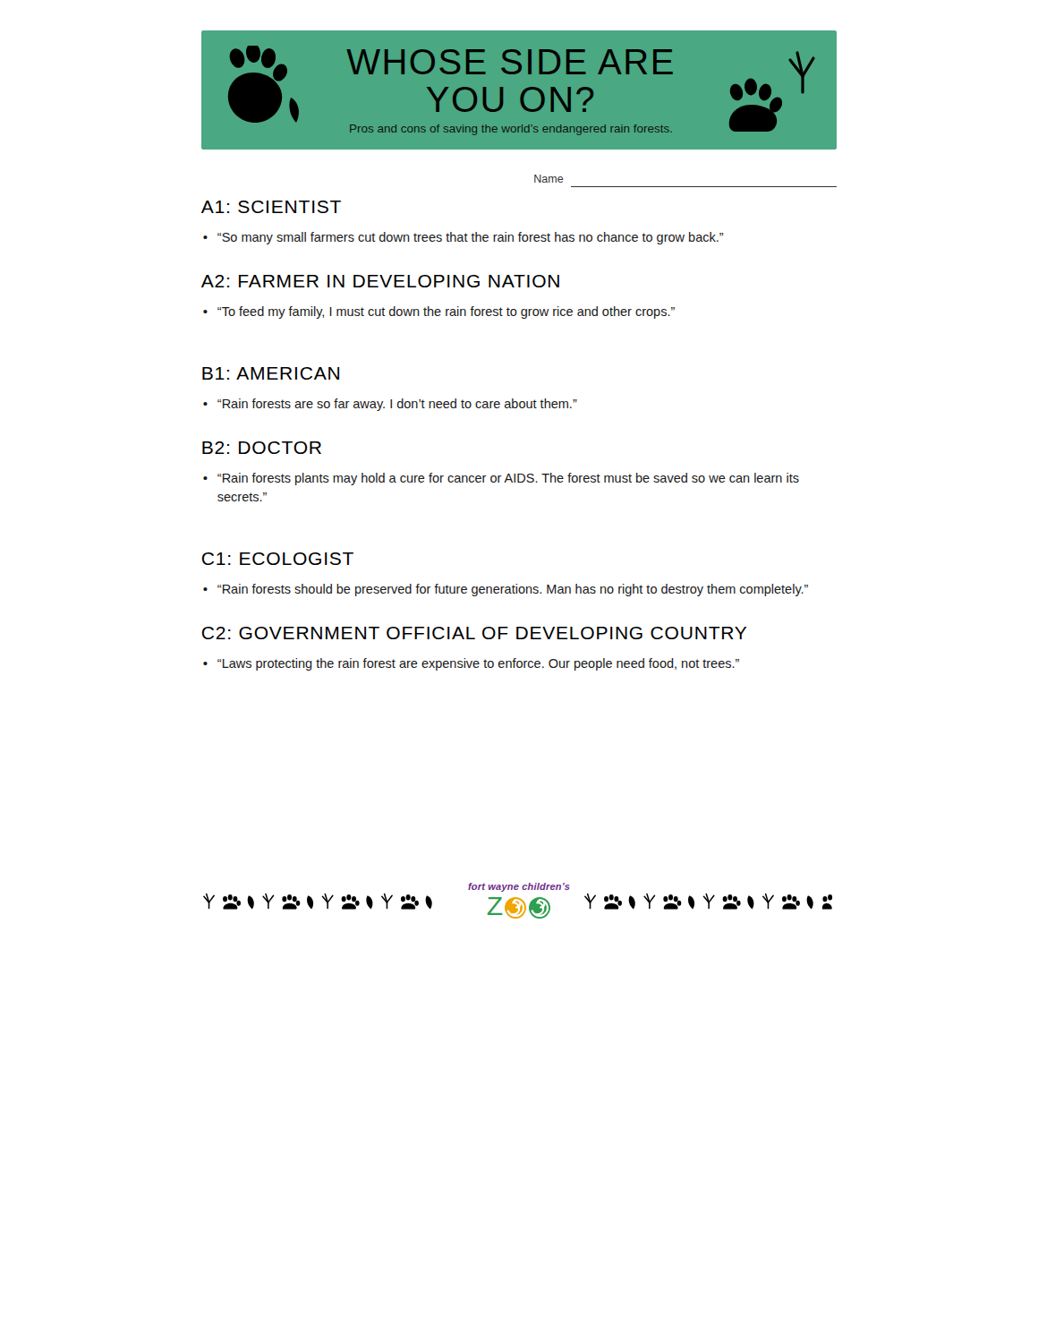Whose Side Are You On?
Pros and cons of saving the world’s endangered rain forests.
Name
A1: Scientist
“So many small farmers cut down trees that the rain forest has no chance to grow back.”
A2: Farmer in Developing Nation
“To feed my family, I must cut down the rain forest to grow rice and other crops.”
B1: American
“Rain forests are so far away. I don’t need to care about them.”
B2: Doctor
“Rain forests plants may hold a cure for cancer or AIDS. The forest must be saved so we can learn its secrets.”
C1: Ecologist
“Rain forests should be preserved for future generations. Man has no right to destroy them completely.”
C2: Government Official of Developing Country
“Laws protecting the rain forest are expensive to enforce. Our people need food, not trees.”
fort wayne children’s
Z